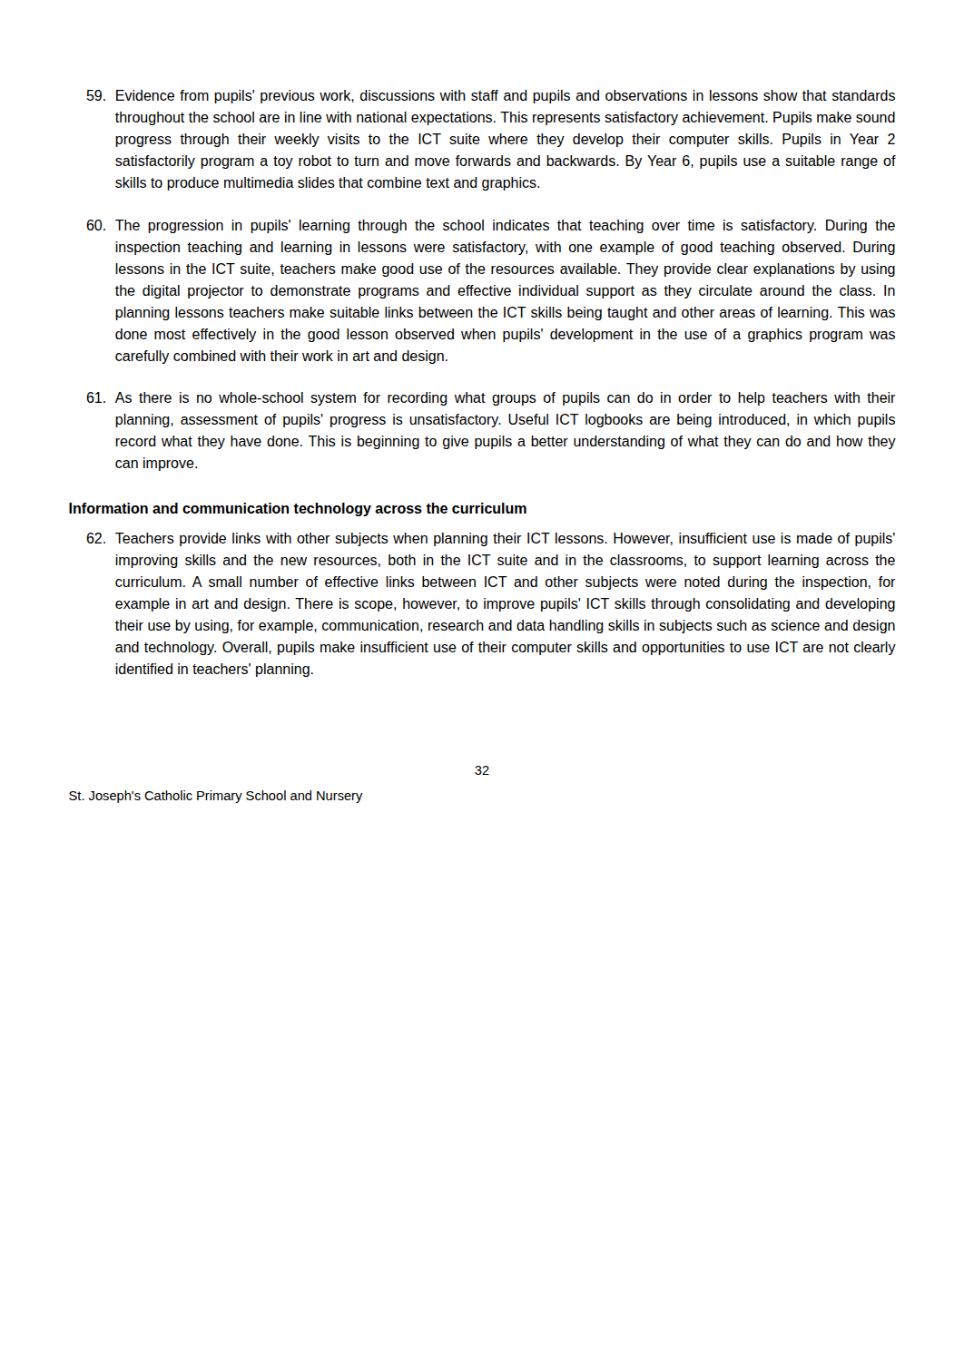59. Evidence from pupils' previous work, discussions with staff and pupils and observations in lessons show that standards throughout the school are in line with national expectations. This represents satisfactory achievement. Pupils make sound progress through their weekly visits to the ICT suite where they develop their computer skills. Pupils in Year 2 satisfactorily program a toy robot to turn and move forwards and backwards. By Year 6, pupils use a suitable range of skills to produce multimedia slides that combine text and graphics.
60. The progression in pupils' learning through the school indicates that teaching over time is satisfactory. During the inspection teaching and learning in lessons were satisfactory, with one example of good teaching observed. During lessons in the ICT suite, teachers make good use of the resources available. They provide clear explanations by using the digital projector to demonstrate programs and effective individual support as they circulate around the class. In planning lessons teachers make suitable links between the ICT skills being taught and other areas of learning. This was done most effectively in the good lesson observed when pupils' development in the use of a graphics program was carefully combined with their work in art and design.
61. As there is no whole-school system for recording what groups of pupils can do in order to help teachers with their planning, assessment of pupils' progress is unsatisfactory. Useful ICT logbooks are being introduced, in which pupils record what they have done. This is beginning to give pupils a better understanding of what they can do and how they can improve.
Information and communication technology across the curriculum
62. Teachers provide links with other subjects when planning their ICT lessons. However, insufficient use is made of pupils' improving skills and the new resources, both in the ICT suite and in the classrooms, to support learning across the curriculum. A small number of effective links between ICT and other subjects were noted during the inspection, for example in art and design. There is scope, however, to improve pupils' ICT skills through consolidating and developing their use by using, for example, communication, research and data handling skills in subjects such as science and design and technology. Overall, pupils make insufficient use of their computer skills and opportunities to use ICT are not clearly identified in teachers' planning.
32
St. Joseph's Catholic Primary School and Nursery